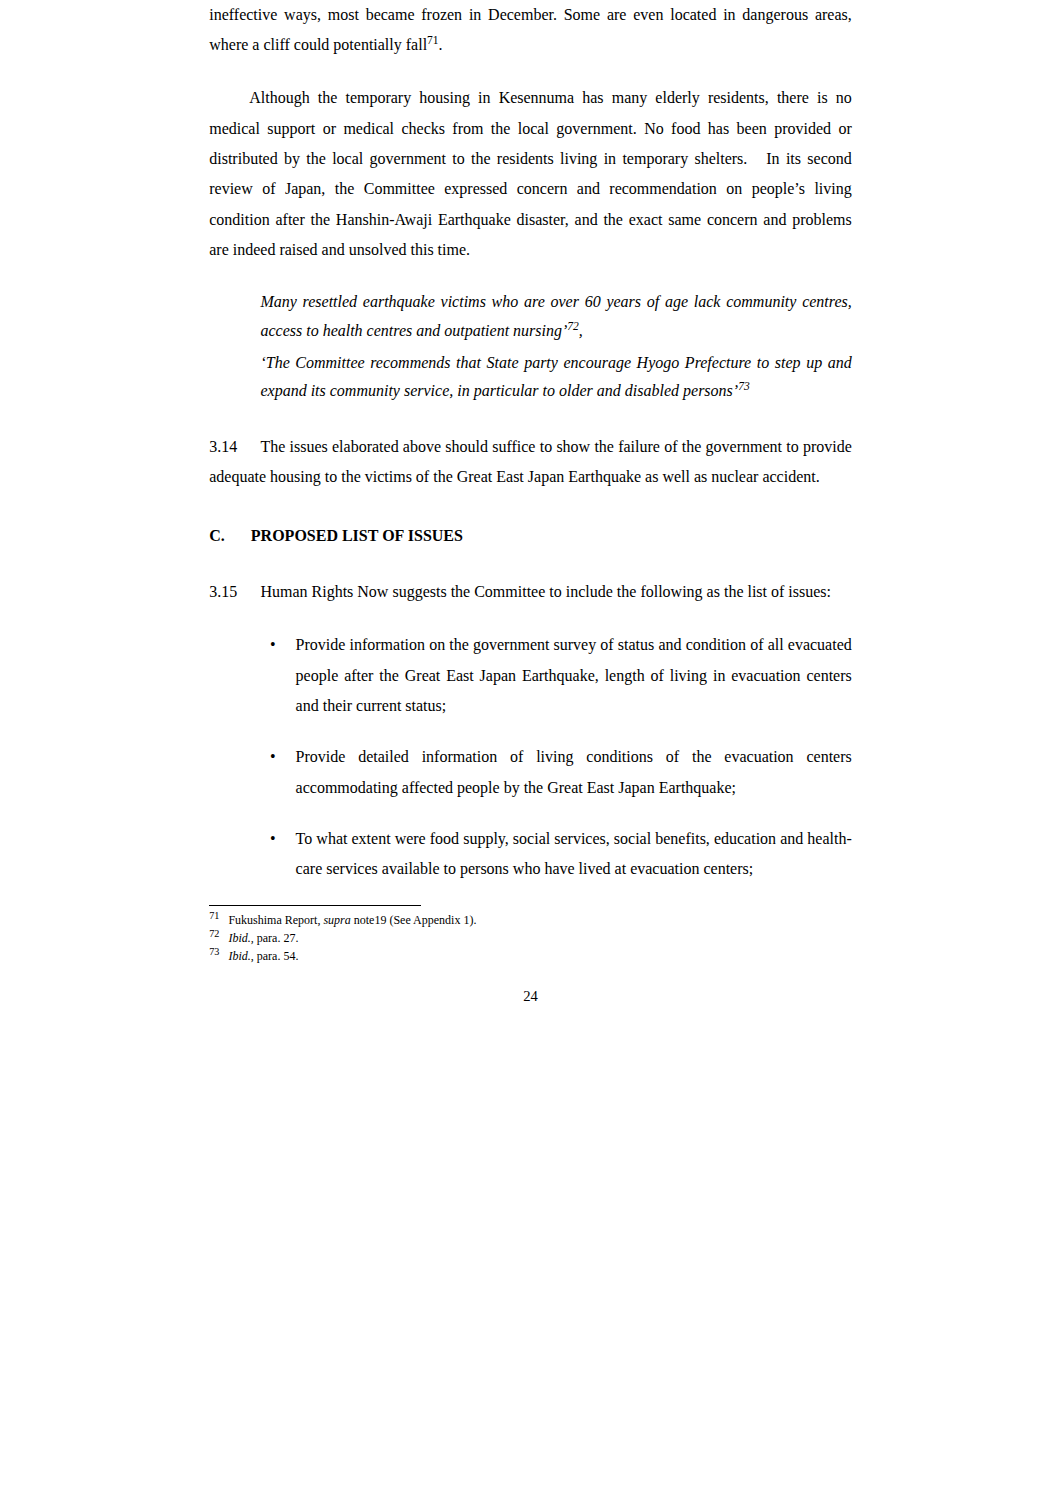ineffective ways, most became frozen in December. Some are even located in dangerous areas, where a cliff could potentially fall71.
Although the temporary housing in Kesennuma has many elderly residents, there is no medical support or medical checks from the local government. No food has been provided or distributed by the local government to the residents living in temporary shelters. In its second review of Japan, the Committee expressed concern and recommendation on people’s living condition after the Hanshin-Awaji Earthquake disaster, and the exact same concern and problems are indeed raised and unsolved this time.
Many resettled earthquake victims who are over 60 years of age lack community centres, access to health centres and outpatient nursing’72,
‘The Committee recommends that State party encourage Hyogo Prefecture to step up and expand its community service, in particular to older and disabled persons’73
3.14 The issues elaborated above should suffice to show the failure of the government to provide adequate housing to the victims of the Great East Japan Earthquake as well as nuclear accident.
C. PROPOSED LIST OF ISSUES
3.15 Human Rights Now suggests the Committee to include the following as the list of issues:
Provide information on the government survey of status and condition of all evacuated people after the Great East Japan Earthquake, length of living in evacuation centers and their current status;
Provide detailed information of living conditions of the evacuation centers accommodating affected people by the Great East Japan Earthquake;
To what extent were food supply, social services, social benefits, education and health-care services available to persons who have lived at evacuation centers;
71 Fukushima Report, supra note19 (See Appendix 1).
72 Ibid., para. 27.
73 Ibid., para. 54.
24